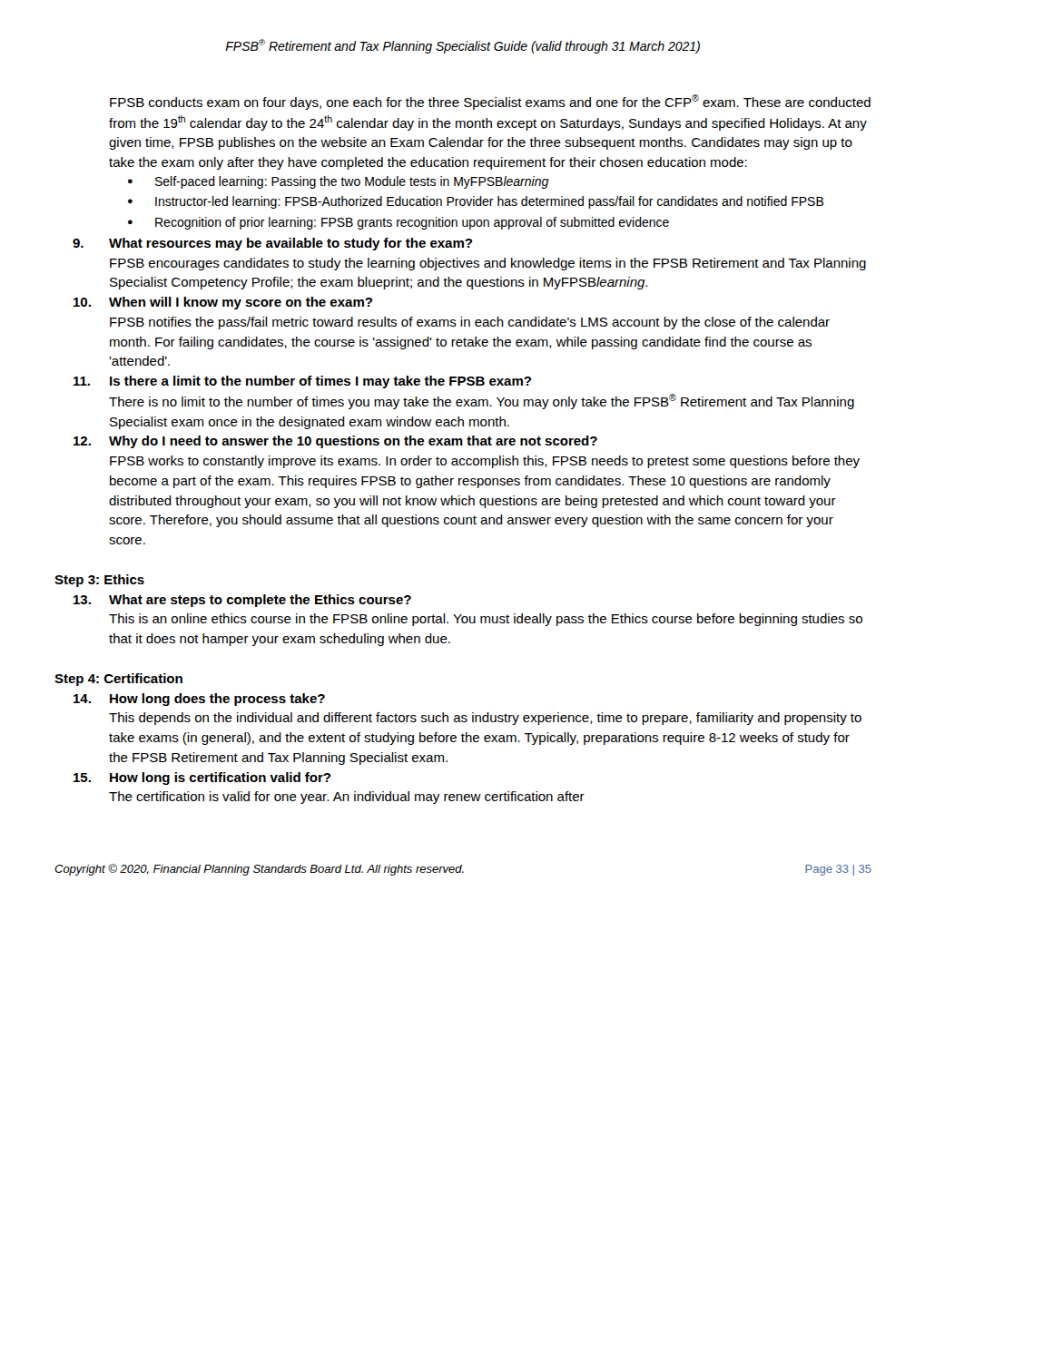FPSB® Retirement and Tax Planning Specialist Guide (valid through 31 March 2021)
FPSB conducts exam on four days, one each for the three Specialist exams and one for the CFP® exam. These are conducted from the 19th calendar day to the 24th calendar day in the month except on Saturdays, Sundays and specified Holidays. At any given time, FPSB publishes on the website an Exam Calendar for the three subsequent months. Candidates may sign up to take the exam only after they have completed the education requirement for their chosen education mode:
Self-paced learning: Passing the two Module tests in MyFPSBlearning
Instructor-led learning: FPSB-Authorized Education Provider has determined pass/fail for candidates and notified FPSB
Recognition of prior learning: FPSB grants recognition upon approval of submitted evidence
What resources may be available to study for the exam?
FPSB encourages candidates to study the learning objectives and knowledge items in the FPSB Retirement and Tax Planning Specialist Competency Profile; the exam blueprint; and the questions in MyFPSBlearning.
When will I know my score on the exam?
FPSB notifies the pass/fail metric toward results of exams in each candidate's LMS account by the close of the calendar month. For failing candidates, the course is 'assigned' to retake the exam, while passing candidate find the course as 'attended'.
Is there a limit to the number of times I may take the FPSB exam?
There is no limit to the number of times you may take the exam. You may only take the FPSB® Retirement and Tax Planning Specialist exam once in the designated exam window each month.
Why do I need to answer the 10 questions on the exam that are not scored?
FPSB works to constantly improve its exams. In order to accomplish this, FPSB needs to pretest some questions before they become a part of the exam. This requires FPSB to gather responses from candidates. These 10 questions are randomly distributed throughout your exam, so you will not know which questions are being pretested and which count toward your score. Therefore, you should assume that all questions count and answer every question with the same concern for your score.
Step 3: Ethics
What are steps to complete the Ethics course?
This is an online ethics course in the FPSB online portal. You must ideally pass the Ethics course before beginning studies so that it does not hamper your exam scheduling when due.
Step 4: Certification
How long does the process take?
This depends on the individual and different factors such as industry experience, time to prepare, familiarity and propensity to take exams (in general), and the extent of studying before the exam. Typically, preparations require 8-12 weeks of study for the FPSB Retirement and Tax Planning Specialist exam.
How long is certification valid for?
The certification is valid for one year. An individual may renew certification after
Copyright © 2020, Financial Planning Standards Board Ltd. All rights reserved. Page 33 | 35